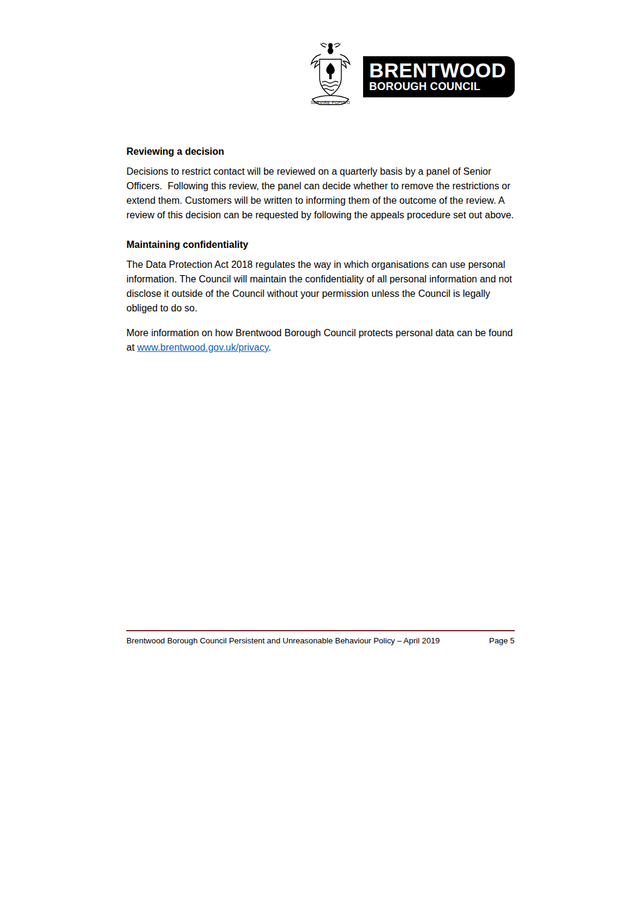SERVIRE POPULO
BRENTWOOD BOROUGH COUNCIL
Reviewing a decision
Decisions to restrict contact will be reviewed on a quarterly basis by a panel of Senior Officers. Following this review, the panel can decide whether to remove the restrictions or extend them. Customers will be written to informing them of the outcome of the review. A review of this decision can be requested by following the appeals procedure set out above.
Maintaining confidentiality
The Data Protection Act 2018 regulates the way in which organisations can use personal information. The Council will maintain the confidentiality of all personal information and not disclose it outside of the Council without your permission unless the Council is legally obliged to do so.
More information on how Brentwood Borough Council protects personal data can be found at www.brentwood.gov.uk/privacy.
Brentwood Borough Council Persistent and Unreasonable Behaviour Policy – April 2019
Page 5